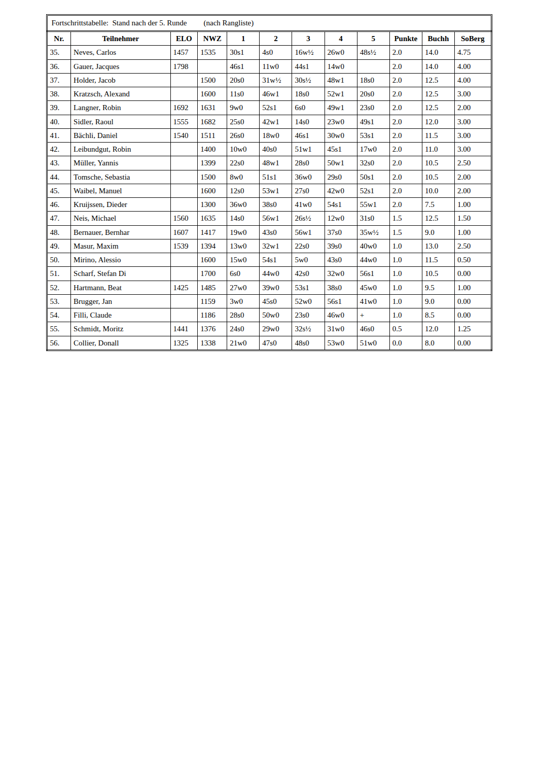Fortschrittstabelle: Stand nach der 5. Runde (nach Rangliste)
| Nr. | Teilnehmer | ELO | NWZ | 1 | 2 | 3 | 4 | 5 | Punkte | Buchh | SoBerg |
| --- | --- | --- | --- | --- | --- | --- | --- | --- | --- | --- | --- |
| 35. | Neves, Carlos | 1457 | 1535 | 30s1 | 4s0 | 16w½ | 26w0 | 48s½ | 2.0 | 14.0 | 4.75 |
| 36. | Gauer, Jacques | 1798 | | 46s1 | 11w0 | 44s1 | 14w0 | | 2.0 | 14.0 | 4.00 |
| 37. | Holder, Jacob | | 1500 | 20s0 | 31w½ | 30s½ | 48w1 | 18s0 | 2.0 | 12.5 | 4.00 |
| 38. | Kratzsch, Alexand | | 1600 | 11s0 | 46w1 | 18s0 | 52w1 | 20s0 | 2.0 | 12.5 | 3.00 |
| 39. | Langner, Robin | 1692 | 1631 | 9w0 | 52s1 | 6s0 | 49w1 | 23s0 | 2.0 | 12.5 | 2.00 |
| 40. | Sidler, Raoul | 1555 | 1682 | 25s0 | 42w1 | 14s0 | 23w0 | 49s1 | 2.0 | 12.0 | 3.00 |
| 41. | Bächli, Daniel | 1540 | 1511 | 26s0 | 18w0 | 46s1 | 30w0 | 53s1 | 2.0 | 11.5 | 3.00 |
| 42. | Leibundgut, Robin | | 1400 | 10w0 | 40s0 | 51w1 | 45s1 | 17w0 | 2.0 | 11.0 | 3.00 |
| 43. | Müller, Yannis | | 1399 | 22s0 | 48w1 | 28s0 | 50w1 | 32s0 | 2.0 | 10.5 | 2.50 |
| 44. | Tomsche, Sebastia | | 1500 | 8w0 | 51s1 | 36w0 | 29s0 | 50s1 | 2.0 | 10.5 | 2.00 |
| 45. | Waibel, Manuel | | 1600 | 12s0 | 53w1 | 27s0 | 42w0 | 52s1 | 2.0 | 10.0 | 2.00 |
| 46. | Kruijssen, Dieder | | 1300 | 36w0 | 38s0 | 41w0 | 54s1 | 55w1 | 2.0 | 7.5 | 1.00 |
| 47. | Neis, Michael | 1560 | 1635 | 14s0 | 56w1 | 26s½ | 12w0 | 31s0 | 1.5 | 12.5 | 1.50 |
| 48. | Bernauer, Bernhar | 1607 | 1417 | 19w0 | 43s0 | 56w1 | 37s0 | 35w½ | 1.5 | 9.0 | 1.00 |
| 49. | Masur, Maxim | 1539 | 1394 | 13w0 | 32w1 | 22s0 | 39s0 | 40w0 | 1.0 | 13.0 | 2.50 |
| 50. | Mirino, Alessio | | 1600 | 15w0 | 54s1 | 5w0 | 43s0 | 44w0 | 1.0 | 11.5 | 0.50 |
| 51. | Scharf, Stefan Di | | 1700 | 6s0 | 44w0 | 42s0 | 32w0 | 56s1 | 1.0 | 10.5 | 0.00 |
| 52. | Hartmann, Beat | 1425 | 1485 | 27w0 | 39w0 | 53s1 | 38s0 | 45w0 | 1.0 | 9.5 | 1.00 |
| 53. | Brugger, Jan | | 1159 | 3w0 | 45s0 | 52w0 | 56s1 | 41w0 | 1.0 | 9.0 | 0.00 |
| 54. | Filli, Claude | | 1186 | 28s0 | 50w0 | 23s0 | 46w0 | + | 1.0 | 8.5 | 0.00 |
| 55. | Schmidt, Moritz | 1441 | 1376 | 24s0 | 29w0 | 32s½ | 31w0 | 46s0 | 0.5 | 12.0 | 1.25 |
| 56. | Collier, Donall | 1325 | 1338 | 21w0 | 47s0 | 48s0 | 53w0 | 51w0 | 0.0 | 8.0 | 0.00 |